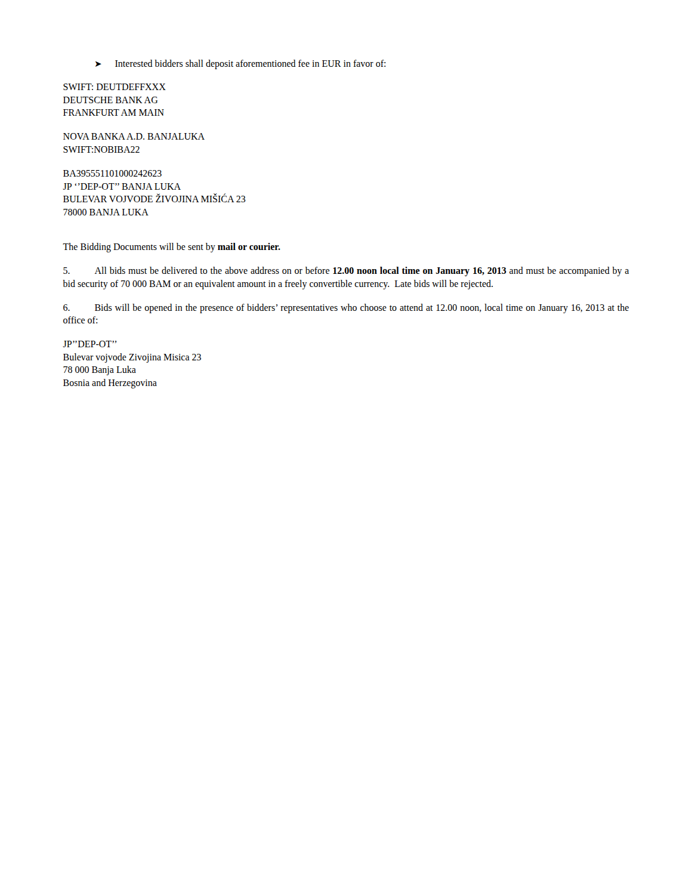Interested bidders shall deposit aforementioned fee in EUR in favor of:
SWIFT: DEUTDEFFXXX
DEUTSCHE BANK AG
FRANKFURT AM MAIN
NOVA BANKA A.D. BANJALUKA
SWIFT:NOBIBA22
BA395551101000242623
JP ‘’DEP-OT’’ BANJA LUKA
BULEVAR VOJVODE ŽIVOJINA MIŠIĆA 23
78000 BANJA LUKA
The Bidding Documents will be sent by mail or courier.
5. All bids must be delivered to the above address on or before 12.00 noon local time on January 16, 2013 and must be accompanied by a bid security of 70 000 BAM or an equivalent amount in a freely convertible currency. Late bids will be rejected.
6. Bids will be opened in the presence of bidders’ representatives who choose to attend at 12.00 noon, local time on January 16, 2013 at the office of:
JP’’DEP-OT’’
Bulevar vojvode Zivojina Misica 23
78 000 Banja Luka
Bosnia and Herzegovina